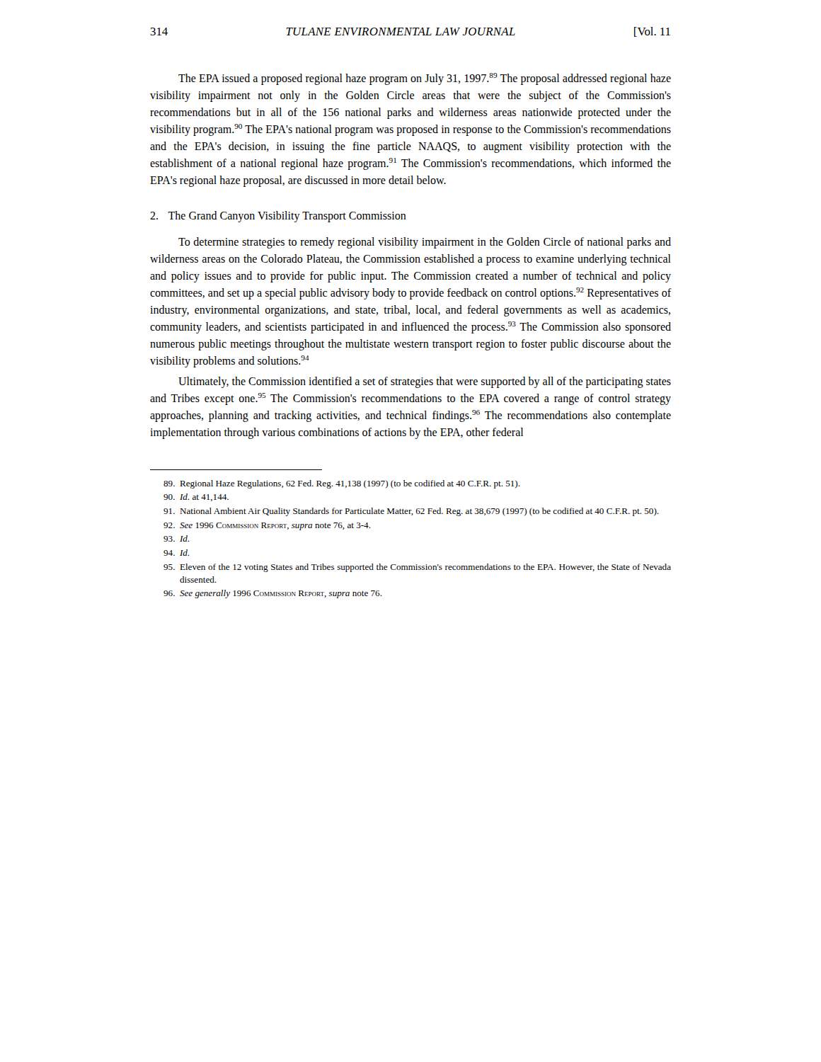314 TULANE ENVIRONMENTAL LAW JOURNAL [Vol. 11
The EPA issued a proposed regional haze program on July 31, 1997.89 The proposal addressed regional haze visibility impairment not only in the Golden Circle areas that were the subject of the Commission's recommendations but in all of the 156 national parks and wilderness areas nationwide protected under the visibility program.90 The EPA's national program was proposed in response to the Commission's recommendations and the EPA's decision, in issuing the fine particle NAAQS, to augment visibility protection with the establishment of a national regional haze program.91 The Commission's recommendations, which informed the EPA's regional haze proposal, are discussed in more detail below.
2. The Grand Canyon Visibility Transport Commission
To determine strategies to remedy regional visibility impairment in the Golden Circle of national parks and wilderness areas on the Colorado Plateau, the Commission established a process to examine underlying technical and policy issues and to provide for public input. The Commission created a number of technical and policy committees, and set up a special public advisory body to provide feedback on control options.92 Representatives of industry, environmental organizations, and state, tribal, local, and federal governments as well as academics, community leaders, and scientists participated in and influenced the process.93 The Commission also sponsored numerous public meetings throughout the multistate western transport region to foster public discourse about the visibility problems and solutions.94
Ultimately, the Commission identified a set of strategies that were supported by all of the participating states and Tribes except one.95 The Commission's recommendations to the EPA covered a range of control strategy approaches, planning and tracking activities, and technical findings.96 The recommendations also contemplate implementation through various combinations of actions by the EPA, other federal
89. Regional Haze Regulations, 62 Fed. Reg. 41,138 (1997) (to be codified at 40 C.F.R. pt. 51).
90. Id. at 41,144.
91. National Ambient Air Quality Standards for Particulate Matter, 62 Fed. Reg. at 38,679 (1997) (to be codified at 40 C.F.R. pt. 50).
92. See 1996 Commission Report, supra note 76, at 3-4.
93. Id.
94. Id.
95. Eleven of the 12 voting States and Tribes supported the Commission's recommendations to the EPA. However, the State of Nevada dissented.
96. See generally 1996 Commission Report, supra note 76.